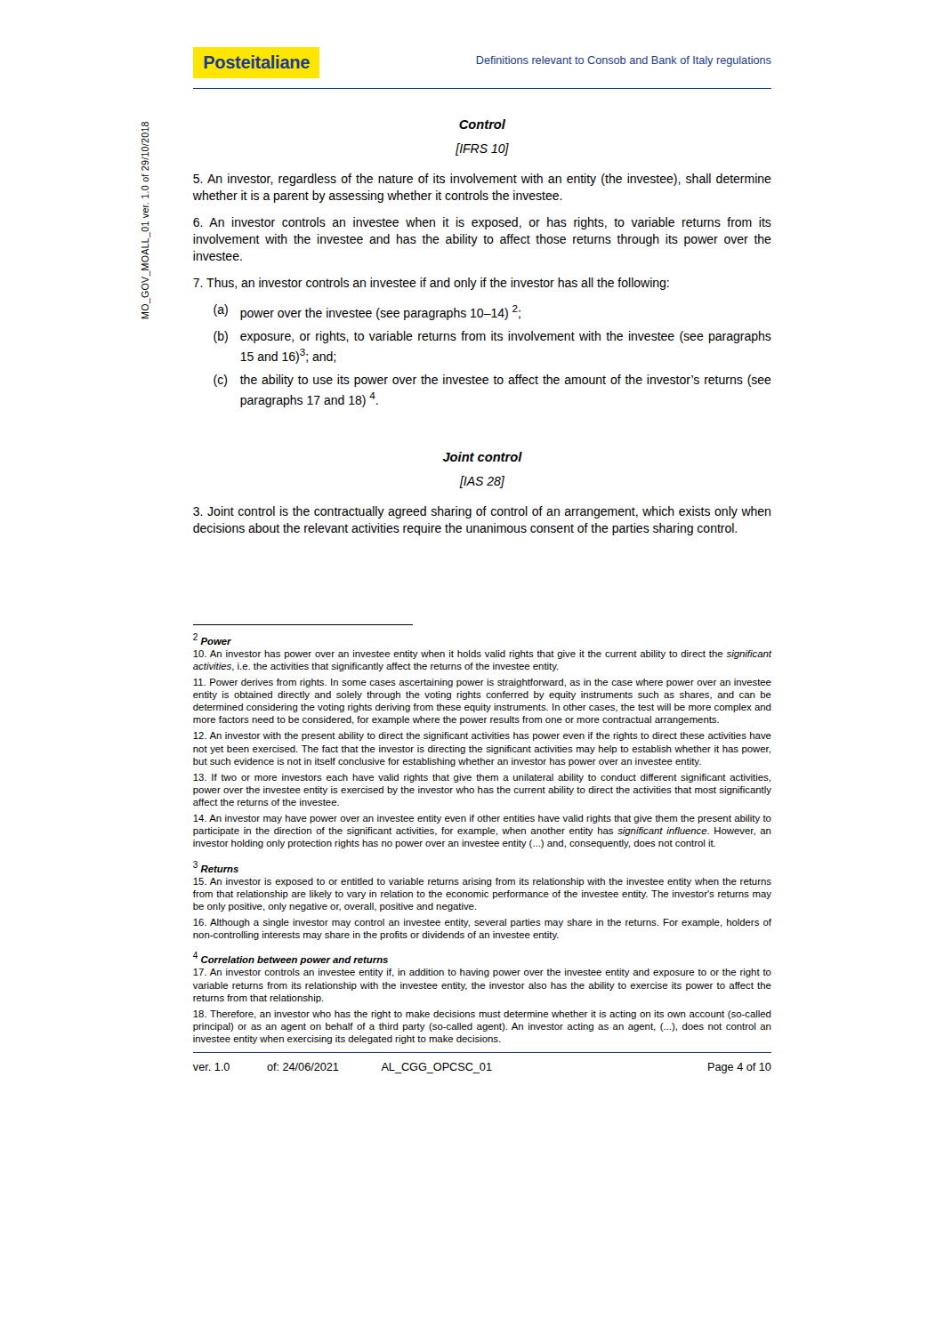Poste italiane
Definitions relevant to Consob and Bank of Italy regulations
MO_GOV_MOALL_01 ver. 1.0 of 29/10/2018
Control
[IFRS 10]
5. An investor, regardless of the nature of its involvement with an entity (the investee), shall determine whether it is a parent by assessing whether it controls the investee.
6. An investor controls an investee when it is exposed, or has rights, to variable returns from its involvement with the investee and has the ability to affect those returns through its power over the investee.
7. Thus, an investor controls an investee if and only if the investor has all the following:
(a)
power over the investee (see paragraphs 10–14) 2;
(b)
exposure, or rights, to variable returns from its involvement with the investee (see paragraphs 15 and 16)3; and;
(c)
the ability to use its power over the investee to affect the amount of the investor’s returns (see paragraphs 17 and 18) 4.
Joint control
[IAS 28]
3. Joint control is the contractually agreed sharing of control of an arrangement, which exists only when decisions about the relevant activities require the unanimous consent of the parties sharing control.
2 Power
10. An investor has power over an investee entity when it holds valid rights that give it the current ability to direct the significant activities, i.e. the activities that significantly affect the returns of the investee entity.
11. Power derives from rights. In some cases ascertaining power is straightforward, as in the case where power over an investee entity is obtained directly and solely through the voting rights conferred by equity instruments such as shares, and can be determined considering the voting rights deriving from these equity instruments. In other cases, the test will be more complex and more factors need to be considered, for example where the power results from one or more contractual arrangements.
12. An investor with the present ability to direct the significant activities has power even if the rights to direct these activities have not yet been exercised. The fact that the investor is directing the significant activities may help to establish whether it has power, but such evidence is not in itself conclusive for establishing whether an investor has power over an investee entity.
13. If two or more investors each have valid rights that give them a unilateral ability to conduct different significant activities, power over the investee entity is exercised by the investor who has the current ability to direct the activities that most significantly affect the returns of the investee.
14. An investor may have power over an investee entity even if other entities have valid rights that give them the present ability to participate in the direction of the significant activities, for example, when another entity has significant influence. However, an investor holding only protection rights has no power over an investee entity (...) and, consequently, does not control it.
3 Returns
15. An investor is exposed to or entitled to variable returns arising from its relationship with the investee entity when the returns from that relationship are likely to vary in relation to the economic performance of the investee entity. The investor's returns may be only positive, only negative or, overall, positive and negative.
16. Although a single investor may control an investee entity, several parties may share in the returns. For example, holders of non-controlling interests may share in the profits or dividends of an investee entity.
4 Correlation between power and returns
17. An investor controls an investee entity if, in addition to having power over the investee entity and exposure to or the right to variable returns from its relationship with the investee entity, the investor also has the ability to exercise its power to affect the returns from that relationship.
18. Therefore, an investor who has the right to make decisions must determine whether it is acting on its own account (so-called principal) or as an agent on behalf of a third party (so-called agent). An investor acting as an agent, (...), does not control an investee entity when exercising its delegated right to make decisions.
ver. 1.0
of: 24/06/2021
AL_CGG_OPCSC_01
Page 4 of 10